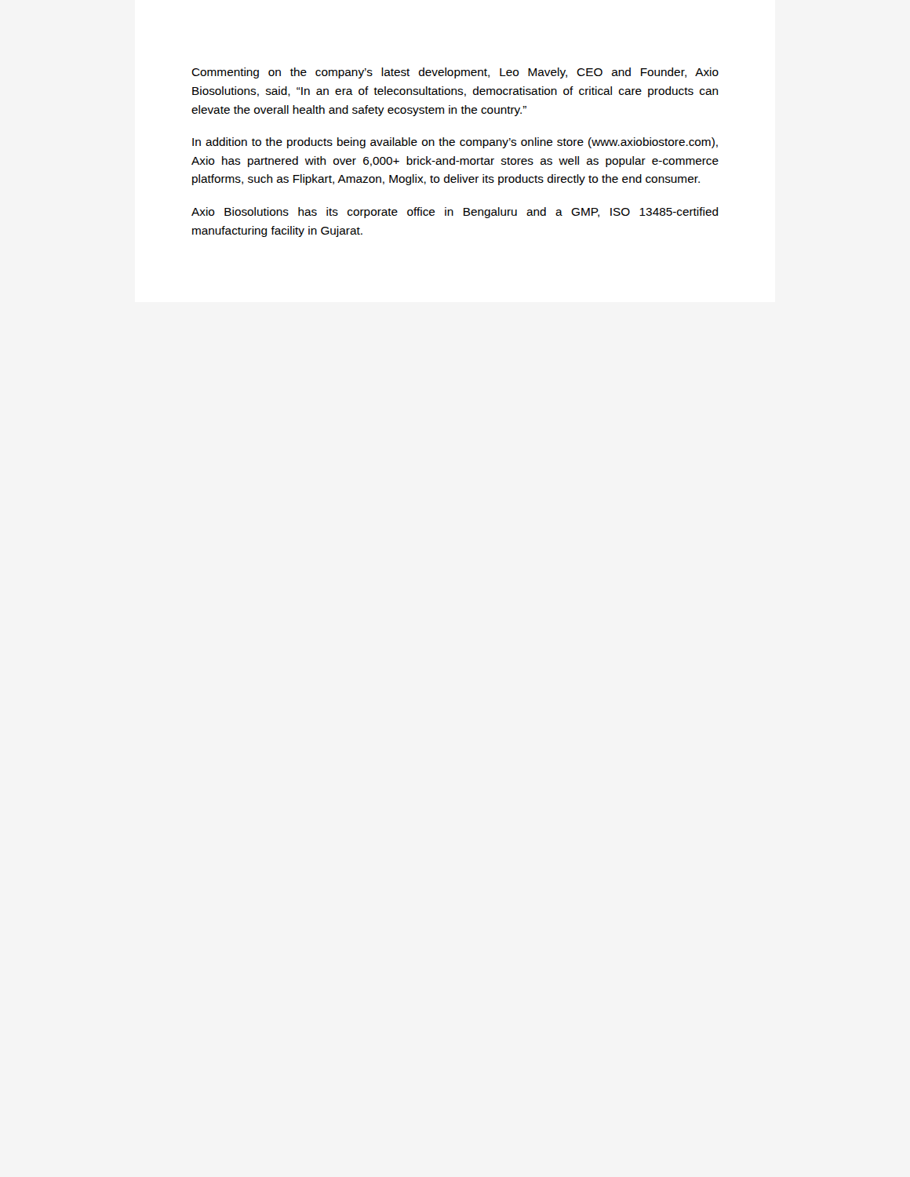Commenting on the company’s latest development, Leo Mavely, CEO and Founder, Axio Biosolutions, said, “In an era of teleconsultations, democratisation of critical care products can elevate the overall health and safety ecosystem in the country.”
In addition to the products being available on the company’s online store (www.axiobiostore.com), Axio has partnered with over 6,000+ brick-and-mortar stores as well as popular e-commerce platforms, such as Flipkart, Amazon, Moglix, to deliver its products directly to the end consumer.
Axio Biosolutions has its corporate office in Bengaluru and a GMP, ISO 13485-certified manufacturing facility in Gujarat.